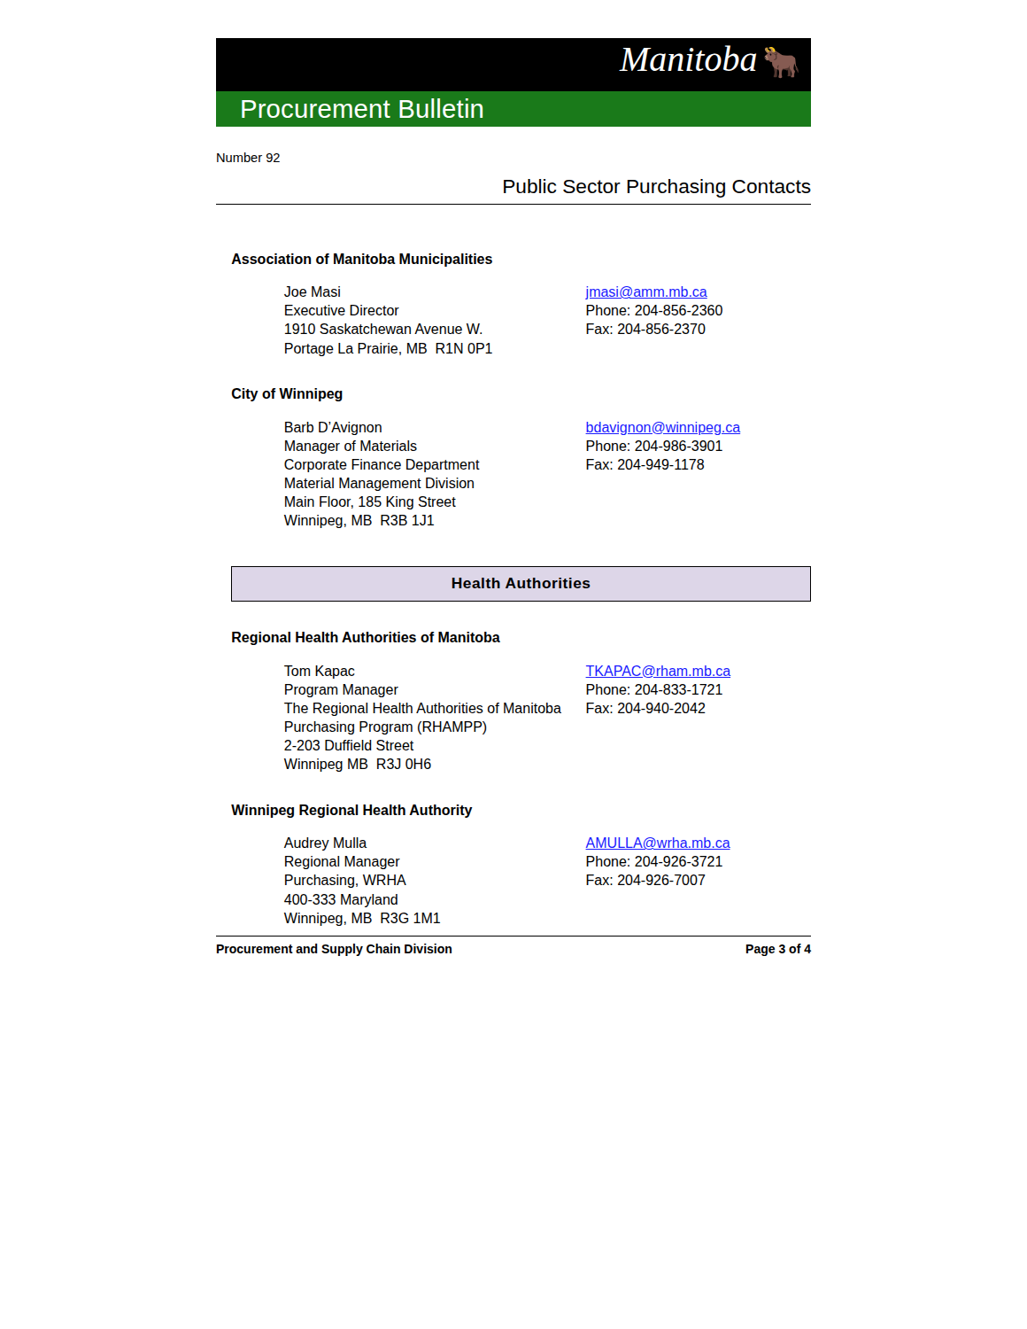Manitoba🐂
Procurement Bulletin
Number 92
Public Sector Purchasing Contacts
Association of Manitoba Municipalities
Joe Masi
Executive Director
1910 Saskatchewan Avenue W.
Portage La Prairie, MB R1N 0P1
jmasi@amm.mb.ca
Phone: 204-856-2360
Fax: 204-856-2370
City of Winnipeg
Barb D’Avignon
Manager of Materials
Corporate Finance Department
Material Management Division
Main Floor, 185 King Street
Winnipeg, MB R3B 1J1
bdavignon@winnipeg.ca
Phone: 204-986-3901
Fax: 204-949-1178
Health Authorities
Regional Health Authorities of Manitoba
Tom Kapac
Program Manager
The Regional Health Authorities of Manitoba
Purchasing Program (RHAMPP)
2-203 Duffield Street
Winnipeg MB R3J 0H6
TKAPAC@rham.mb.ca
Phone: 204-833-1721
Fax: 204-940-2042
Winnipeg Regional Health Authority
Audrey Mulla
Regional Manager
Purchasing, WRHA
400-333 Maryland
Winnipeg, MB R3G 1M1
AMULLA@wrha.mb.ca
Phone: 204-926-3721
Fax: 204-926-7007
Procurement and Supply Chain Division Page 3 of 4